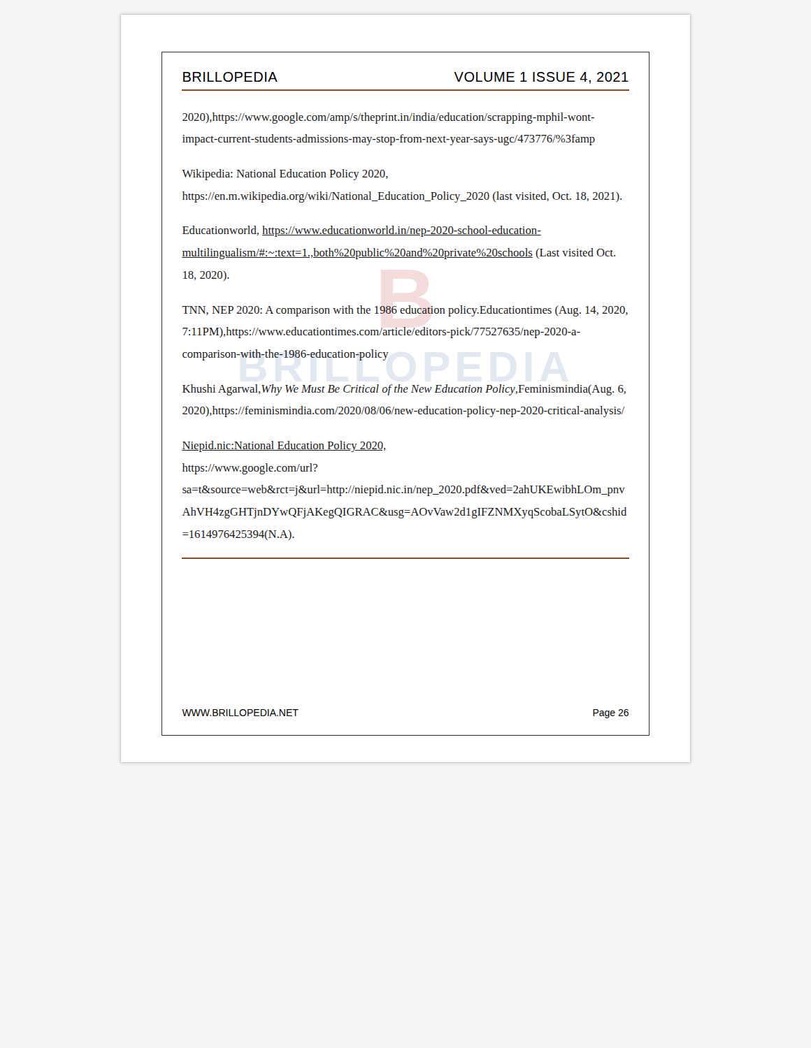BRILLOPEDIA VOLUME 1 ISSUE 4, 2021
B
BRILLOPEDIA
2020),https://www.google.com/amp/s/theprint.in/india/education/scrapping-mphil-wont-impact-current-students-admissions-may-stop-from-next-year-says-ugc/473776/%3famp
Wikipedia: National Education Policy 2020,
https://en.m.wikipedia.org/wiki/National_Education_Policy_2020 (last visited, Oct. 18, 2021).
Educationworld, https://www.educationworld.in/nep-2020-school-education-multilingualism/#:~:text=1.,both%20public%20and%20private%20schools (Last visited Oct. 18, 2020).
TNN, NEP 2020: A comparison with the 1986 education policy.Educationtimes (Aug. 14, 2020, 7:11PM),https://www.educationtimes.com/article/editors-pick/77527635/nep-2020-a-comparison-with-the-1986-education-policy
Khushi Agarwal,Why We Must Be Critical of the New Education Policy,Feminismindia(Aug. 6, 2020),https://feminismindia.com/2020/08/06/new-education-policy-nep-2020-critical-analysis/
Niepid.nic:National Education Policy 2020,
https://www.google.com/url?sa=t&source=web&rct=j&url=http://niepid.nic.in/nep_2020.pdf&ved=2ahUKEwibhLOm_pnvAhVH4zgGHTjnDYwQFjAKegQIGRAC&usg=AOvVaw2d1gIFZNMXyqScobaLSytO&cshid=1614976425394(N.A).
WWW.BRILLOPEDIA.NET Page 26